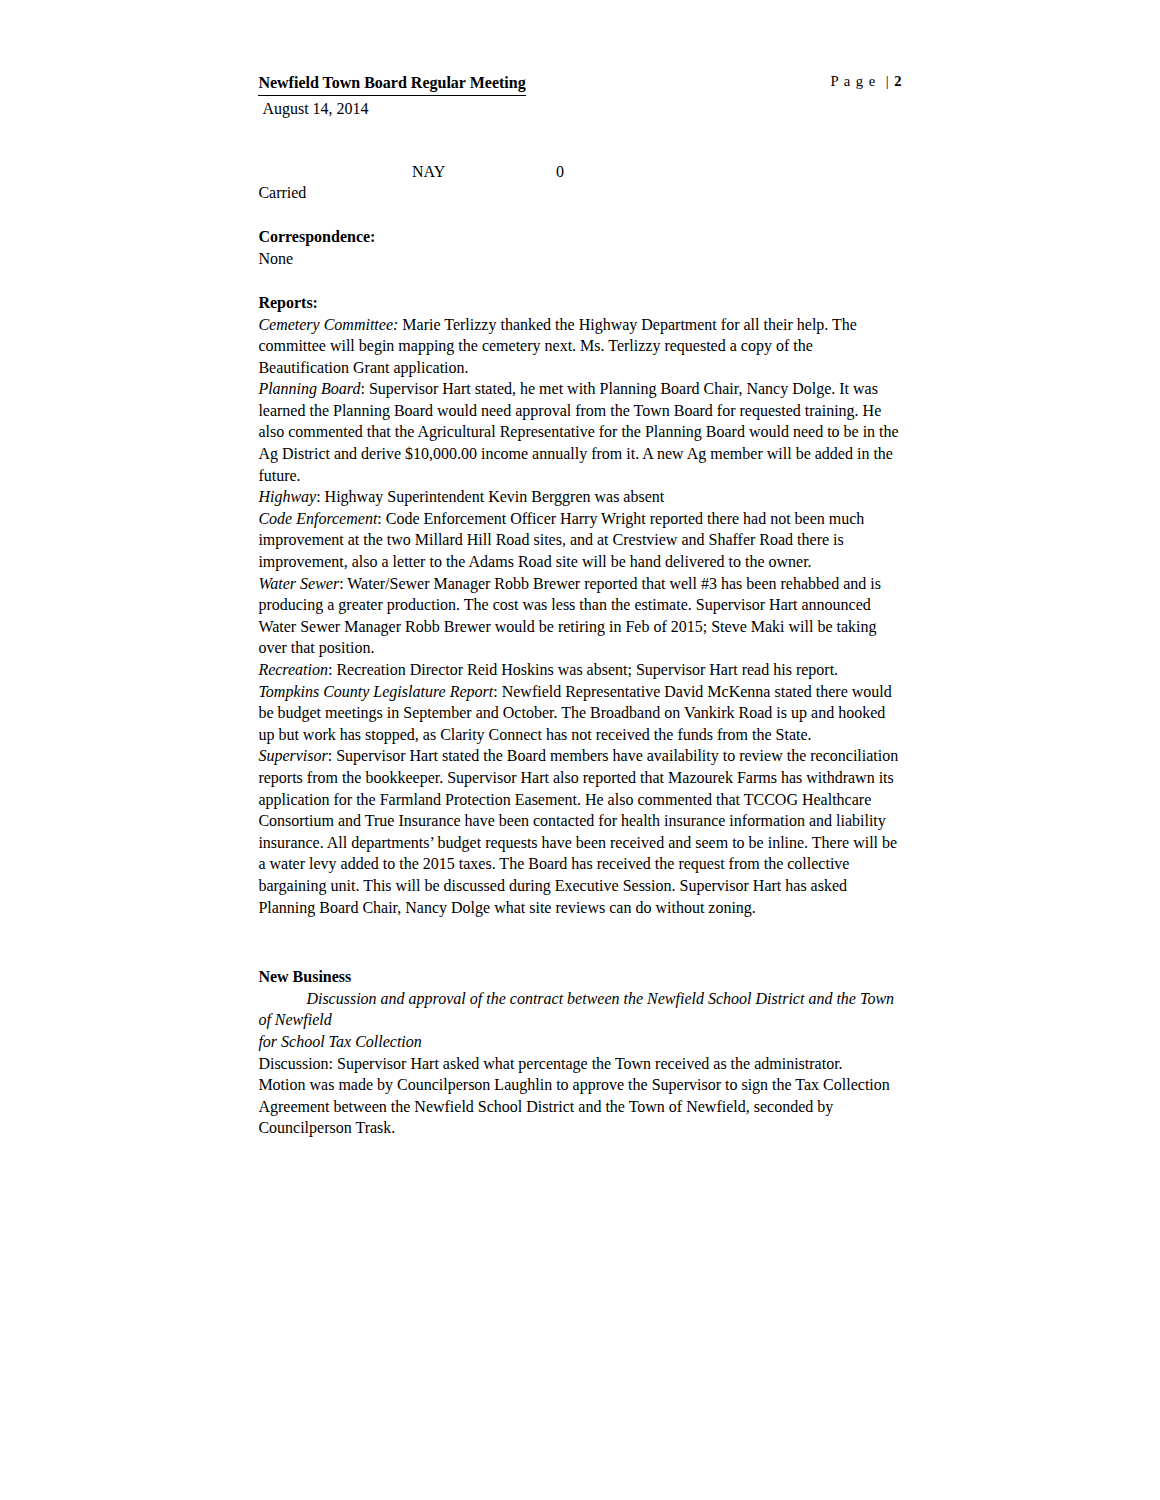Newfield Town Board Regular Meeting
August 14, 2014
P a g e | 2
NAY0
Carried
Correspondence:
None
Reports:
Cemetery Committee: Marie Terlizzy thanked the Highway Department for all their help. The committee will begin mapping the cemetery next. Ms. Terlizzy requested a copy of the Beautification Grant application.
Planning Board: Supervisor Hart stated, he met with Planning Board Chair, Nancy Dolge. It was learned the Planning Board would need approval from the Town Board for requested training. He also commented that the Agricultural Representative for the Planning Board would need to be in the Ag District and derive $10,000.00 income annually from it. A new Ag member will be added in the future.
Highway: Highway Superintendent Kevin Berggren was absent
Code Enforcement: Code Enforcement Officer Harry Wright reported there had not been much improvement at the two Millard Hill Road sites, and at Crestview and Shaffer Road there is improvement, also a letter to the Adams Road site will be hand delivered to the owner.
Water Sewer: Water/Sewer Manager Robb Brewer reported that well #3 has been rehabbed and is producing a greater production. The cost was less than the estimate. Supervisor Hart announced Water Sewer Manager Robb Brewer would be retiring in Feb of 2015; Steve Maki will be taking over that position.
Recreation: Recreation Director Reid Hoskins was absent; Supervisor Hart read his report.
Tompkins County Legislature Report: Newfield Representative David McKenna stated there would be budget meetings in September and October. The Broadband on Vankirk Road is up and hooked up but work has stopped, as Clarity Connect has not received the funds from the State.
Supervisor: Supervisor Hart stated the Board members have availability to review the reconciliation reports from the bookkeeper. Supervisor Hart also reported that Mazourek Farms has withdrawn its application for the Farmland Protection Easement. He also commented that TCCOG Healthcare Consortium and True Insurance have been contacted for health insurance information and liability insurance. All departments’ budget requests have been received and seem to be inline. There will be a water levy added to the 2015 taxes. The Board has received the request from the collective bargaining unit. This will be discussed during Executive Session. Supervisor Hart has asked Planning Board Chair, Nancy Dolge what site reviews can do without zoning.
New Business
Discussion and approval of the contract between the Newfield School District and the Town of Newfield
for School Tax Collection
Discussion: Supervisor Hart asked what percentage the Town received as the administrator.
Motion was made by Councilperson Laughlin to approve the Supervisor to sign the Tax Collection Agreement between the Newfield School District and the Town of Newfield, seconded by Councilperson Trask.